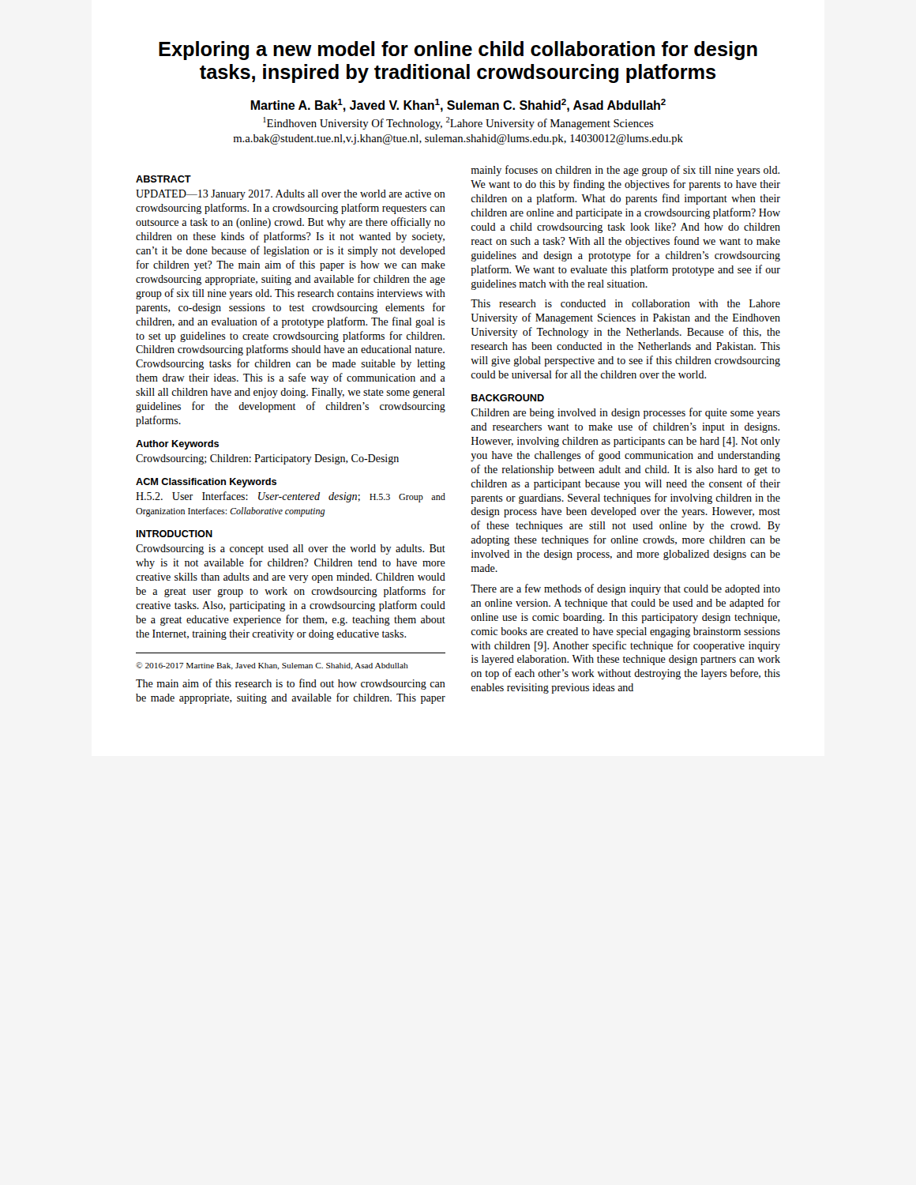Exploring a new model for online child collaboration for design tasks, inspired by traditional crowdsourcing platforms
Martine A. Bak1, Javed V. Khan1, Suleman C. Shahid2, Asad Abdullah2
1Eindhoven University Of Technology, 2Lahore University of Management Sciences
m.a.bak@student.tue.nl,v.j.khan@tue.nl, suleman.shahid@lums.edu.pk, 14030012@lums.edu.pk
Abstract
UPDATED—13 January 2017. Adults all over the world are active on crowdsourcing platforms. In a crowdsourcing platform requesters can outsource a task to an (online) crowd. But why are there officially no children on these kinds of platforms? Is it not wanted by society, can’t it be done because of legislation or is it simply not developed for children yet? The main aim of this paper is how we can make crowdsourcing appropriate, suiting and available for children the age group of six till nine years old. This research contains interviews with parents, co-design sessions to test crowdsourcing elements for children, and an evaluation of a prototype platform. The final goal is to set up guidelines to create crowdsourcing platforms for children. Children crowdsourcing platforms should have an educational nature. Crowdsourcing tasks for children can be made suitable by letting them draw their ideas. This is a safe way of communication and a skill all children have and enjoy doing. Finally, we state some general guidelines for the development of children’s crowdsourcing platforms.
Author Keywords
Crowdsourcing; Children: Participatory Design, Co-Design
ACM Classification Keywords
H.5.2. User Interfaces: User-centered design; H.5.3 Group and Organization Interfaces: Collaborative computing
Introduction
Crowdsourcing is a concept used all over the world by adults. But why is it not available for children? Children tend to have more creative skills than adults and are very open minded. Children would be a great user group to work on crowdsourcing platforms for creative tasks. Also, participating in a crowdsourcing platform could be a great educative experience for them, e.g. teaching them about the Internet, training their creativity or doing educative tasks.
© 2016-2017 Martine Bak, Javed Khan, Suleman C. Shahid, Asad Abdullah
The main aim of this research is to find out how crowdsourcing can be made appropriate, suiting and available for children. This paper mainly focuses on children in the age group of six till nine years old. We want to do this by finding the objectives for parents to have their children on a platform. What do parents find important when their children are online and participate in a crowdsourcing platform? How could a child crowdsourcing task look like? And how do children react on such a task? With all the objectives found we want to make guidelines and design a prototype for a children’s crowdsourcing platform. We want to evaluate this platform prototype and see if our guidelines match with the real situation.
This research is conducted in collaboration with the Lahore University of Management Sciences in Pakistan and the Eindhoven University of Technology in the Netherlands. Because of this, the research has been conducted in the Netherlands and Pakistan. This will give global perspective and to see if this children crowdsourcing could be universal for all the children over the world.
Background
Children are being involved in design processes for quite some years and researchers want to make use of children’s input in designs. However, involving children as participants can be hard [4]. Not only you have the challenges of good communication and understanding of the relationship between adult and child. It is also hard to get to children as a participant because you will need the consent of their parents or guardians. Several techniques for involving children in the design process have been developed over the years. However, most of these techniques are still not used online by the crowd. By adopting these techniques for online crowds, more children can be involved in the design process, and more globalized designs can be made.
There are a few methods of design inquiry that could be adopted into an online version. A technique that could be used and be adapted for online use is comic boarding. In this participatory design technique, comic books are created to have special engaging brainstorm sessions with children [9]. Another specific technique for cooperative inquiry is layered elaboration. With these technique design partners can work on top of each other’s work without destroying the layers before, this enables revisiting previous ideas and